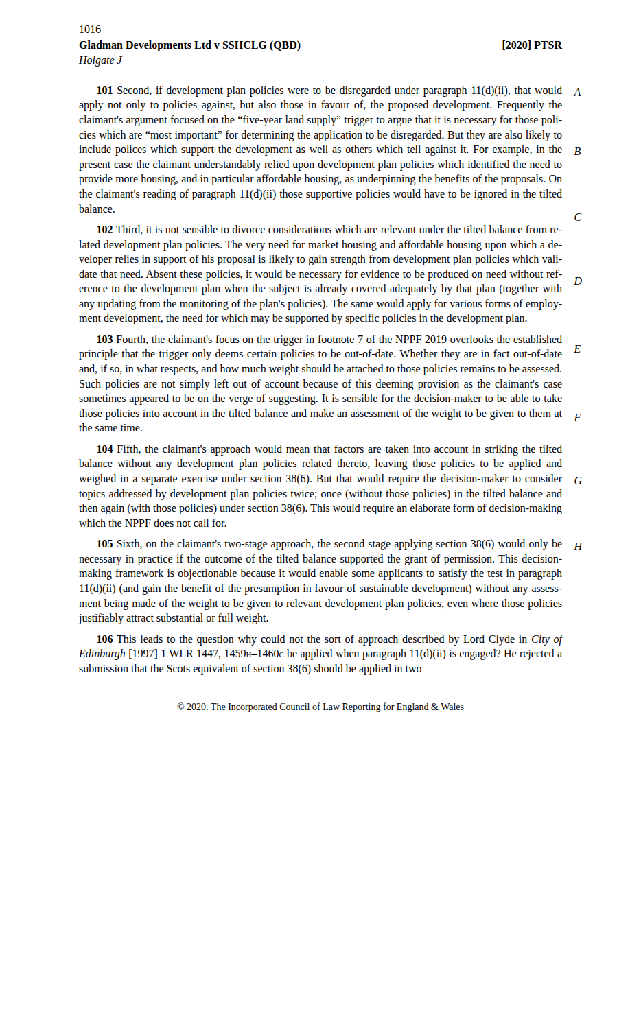1016
Gladman Developments Ltd v SSHCLG (QBD)
[2020] PTSR
Holgate J
A B C D E F G H
101 Second, if development plan policies were to be disregarded under paragraph 11(d)(ii), that would apply not only to policies against, but also those in favour of, the proposed development. Frequently the claimant's argument focused on the “five-year land supply” trigger to argue that it is necessary for those policies which are “most important” for determining the application to be disregarded. But they are also likely to include polices which support the development as well as others which tell against it. For example, in the present case the claimant understandably relied upon development plan policies which identified the need to provide more housing, and in particular affordable housing, as underpinning the benefits of the proposals. On the claimant's reading of paragraph 11(d)(ii) those supportive policies would have to be ignored in the tilted balance.
102 Third, it is not sensible to divorce considerations which are relevant under the tilted balance from related development plan policies. The very need for market housing and affordable housing upon which a developer relies in support of his proposal is likely to gain strength from development plan policies which validate that need. Absent these policies, it would be necessary for evidence to be produced on need without reference to the development plan when the subject is already covered adequately by that plan (together with any updating from the monitoring of the plan's policies). The same would apply for various forms of employment development, the need for which may be supported by specific policies in the development plan.
103 Fourth, the claimant's focus on the trigger in footnote 7 of the NPPF 2019 overlooks the established principle that the trigger only deems certain policies to be out-of-date. Whether they are in fact out-of-date and, if so, in what respects, and how much weight should be attached to those policies remains to be assessed. Such policies are not simply left out of account because of this deeming provision as the claimant's case sometimes appeared to be on the verge of suggesting. It is sensible for the decision-maker to be able to take those policies into account in the tilted balance and make an assessment of the weight to be given to them at the same time.
104 Fifth, the claimant's approach would mean that factors are taken into account in striking the tilted balance without any development plan policies related thereto, leaving those policies to be applied and weighed in a separate exercise under section 38(6). But that would require the decision-maker to consider topics addressed by development plan policies twice; once (without those policies) in the tilted balance and then again (with those policies) under section 38(6). This would require an elaborate form of decision-making which the NPPF does not call for.
105 Sixth, on the claimant's two-stage approach, the second stage applying section 38(6) would only be necessary in practice if the outcome of the tilted balance supported the grant of permission. This decision-making framework is objectionable because it would enable some applicants to satisfy the test in paragraph 11(d)(ii) (and gain the benefit of the presumption in favour of sustainable development) without any assessment being made of the weight to be given to relevant development plan policies, even where those policies justifiably attract substantial or full weight.
106 This leads to the question why could not the sort of approach described by Lord Clyde in City of Edinburgh [1997] 1 WLR 1447, 1459h–1460c be applied when paragraph 11(d)(ii) is engaged? He rejected a submission that the Scots equivalent of section 38(6) should be applied in two
© 2020. The Incorporated Council of Law Reporting for England & Wales